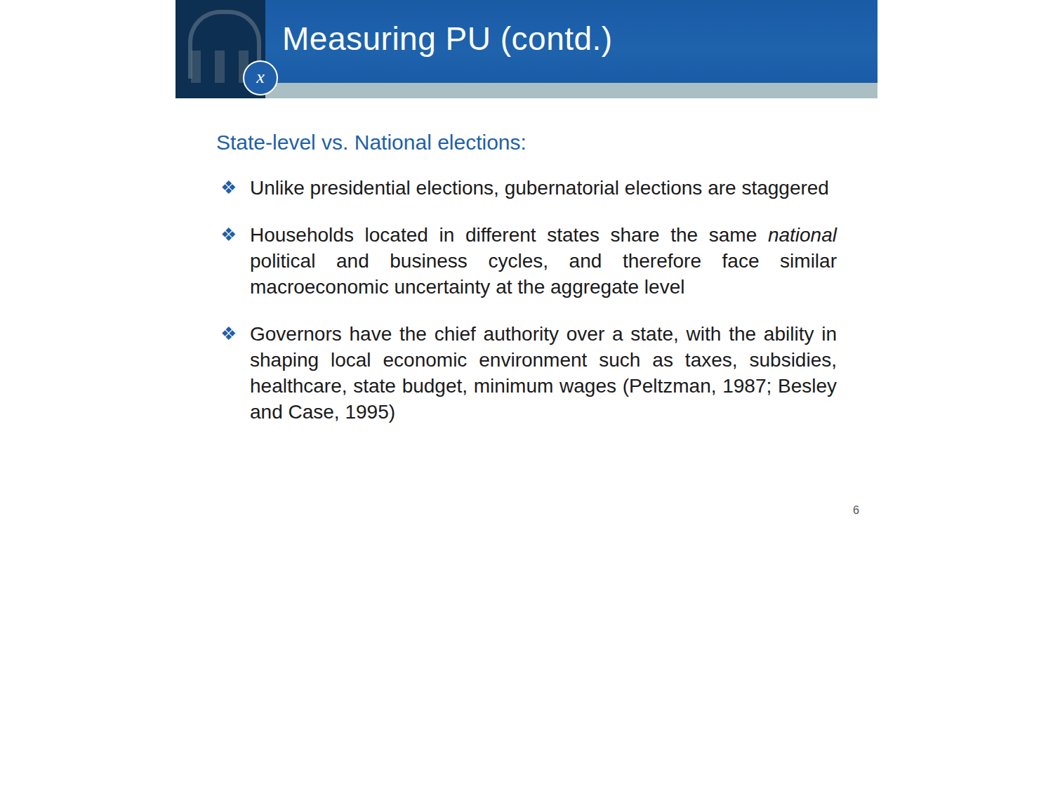Measuring PU (contd.)
x
State-level vs. National elections:
Unlike presidential elections, gubernatorial elections are staggered
Households located in different states share the same national political and business cycles, and therefore face similar macroeconomic uncertainty at the aggregate level
Governors have the chief authority over a state, with the ability in shaping local economic environment such as taxes, subsidies, healthcare, state budget, minimum wages (Peltzman, 1987; Besley and Case, 1995)
6